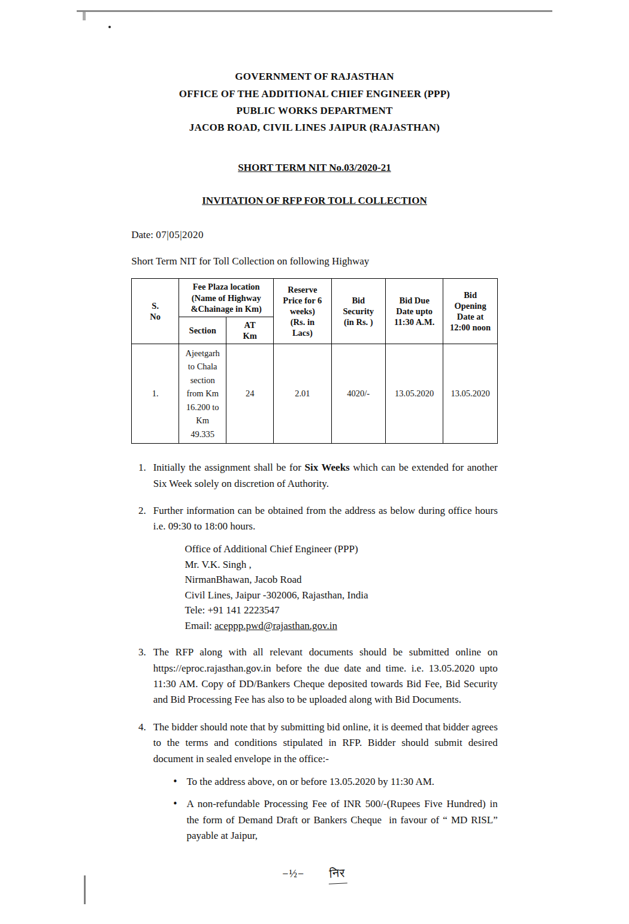GOVERNMENT OF RAJASTHAN
OFFICE OF THE ADDITIONAL CHIEF ENGINEER (PPP)
PUBLIC WORKS DEPARTMENT
JACOB ROAD, CIVIL LINES JAIPUR (RAJASTHAN)
SHORT TERM NIT No.03/2020-21
INVITATION OF RFP FOR TOLL COLLECTION
Date: 07|05|2020
Short Term NIT for Toll Collection on following Highway
| S. No | Fee Plaza location (Name of Highway &Chainage in Km) | Reserve Price for 6 weeks) (Rs. in Lacs) | Bid Security (in Rs. ) | Bid Due Date upto 11:30 A.M. | Bid Opening Date at 12:00 noon |
| --- | --- | --- | --- | --- | --- |
| Section | AT Km |
| 1. | Ajeetgarh to Chala section from Km 16.200 to Km 49.335 | 24 | 2.01 | 4020/- | 13.05.2020 | 13.05.2020 |
Initially the assignment shall be for Six Weeks which can be extended for another Six Week solely on discretion of Authority.
Further information can be obtained from the address as below during office hours i.e. 09:30 to 18:00 hours.
Office of Additional Chief Engineer (PPP)
Mr. V.K. Singh ,
NirmanBhawan, Jacob Road
Civil Lines, Jaipur -302006, Rajasthan, India
Tele: +91 141 2223547
Email: aceppp.pwd@rajasthan.gov.in
The RFP along with all relevant documents should be submitted online on https://eproc.rajasthan.gov.in before the due date and time. i.e. 13.05.2020 upto 11:30 AM. Copy of DD/Bankers Cheque deposited towards Bid Fee, Bid Security and Bid Processing Fee has also to be uploaded along with Bid Documents.
The bidder should note that by submitting bid online, it is deemed that bidder agrees to the terms and conditions stipulated in RFP. Bidder should submit desired document in sealed envelope in the office:-
To the address above, on or before 13.05.2020 by 11:30 AM.
A non-refundable Processing Fee of INR 500/-(Rupees Five Hundred) in the form of Demand Draft or Bankers Cheque in favour of “ MD RISL” payable at Jaipur,
−½− निर